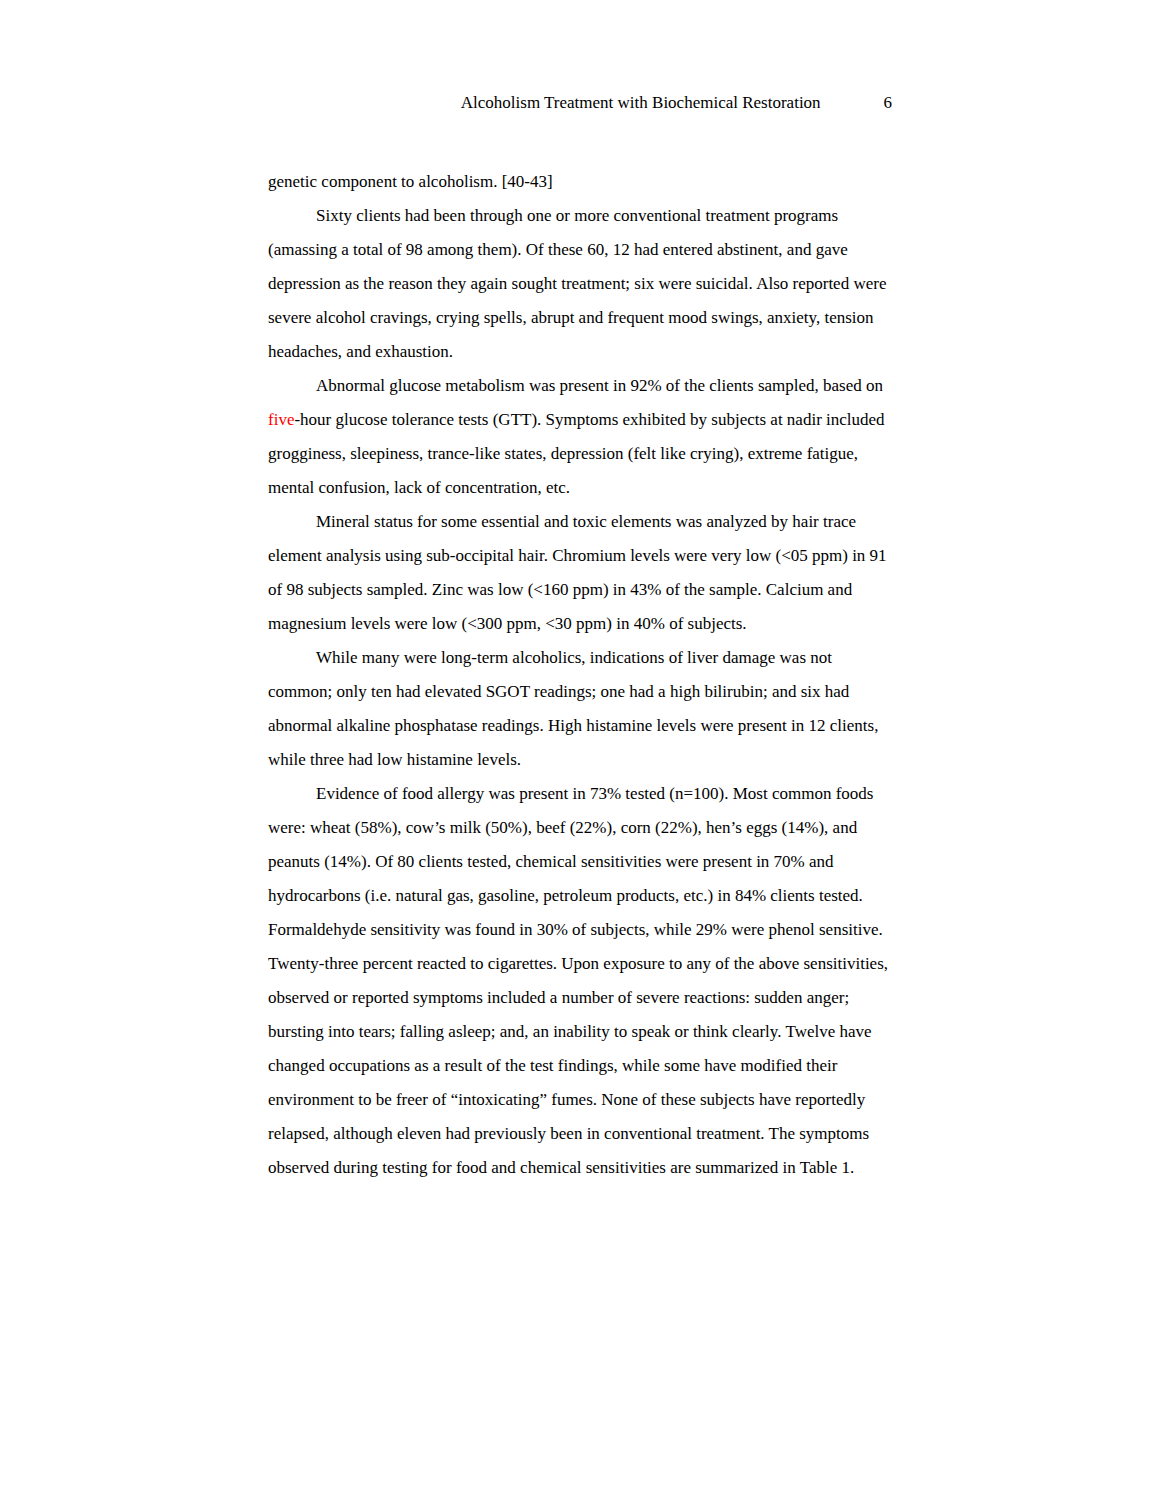Alcoholism Treatment with Biochemical Restoration 6
genetic component to alcoholism. [40-43]
Sixty clients had been through one or more conventional treatment programs (amassing a total of 98 among them). Of these 60, 12 had entered abstinent, and gave depression as the reason they again sought treatment; six were suicidal. Also reported were severe alcohol cravings, crying spells, abrupt and frequent mood swings, anxiety, tension headaches, and exhaustion.
Abnormal glucose metabolism was present in 92% of the clients sampled, based on five-hour glucose tolerance tests (GTT). Symptoms exhibited by subjects at nadir included grogginess, sleepiness, trance-like states, depression (felt like crying), extreme fatigue, mental confusion, lack of concentration, etc.
Mineral status for some essential and toxic elements was analyzed by hair trace element analysis using sub-occipital hair. Chromium levels were very low (<05 ppm) in 91 of 98 subjects sampled. Zinc was low (<160 ppm) in 43% of the sample. Calcium and magnesium levels were low (<300 ppm, <30 ppm) in 40% of subjects.
While many were long-term alcoholics, indications of liver damage was not common; only ten had elevated SGOT readings; one had a high bilirubin; and six had abnormal alkaline phosphatase readings. High histamine levels were present in 12 clients, while three had low histamine levels.
Evidence of food allergy was present in 73% tested (n=100). Most common foods were: wheat (58%), cow’s milk (50%), beef (22%), corn (22%), hen’s eggs (14%), and peanuts (14%). Of 80 clients tested, chemical sensitivities were present in 70% and hydrocarbons (i.e. natural gas, gasoline, petroleum products, etc.) in 84% clients tested. Formaldehyde sensitivity was found in 30% of subjects, while 29% were phenol sensitive. Twenty-three percent reacted to cigarettes. Upon exposure to any of the above sensitivities, observed or reported symptoms included a number of severe reactions: sudden anger; bursting into tears; falling asleep; and, an inability to speak or think clearly. Twelve have changed occupations as a result of the test findings, while some have modified their environment to be freer of “intoxicating” fumes. None of these subjects have reportedly relapsed, although eleven had previously been in conventional treatment. The symptoms observed during testing for food and chemical sensitivities are summarized in Table 1.